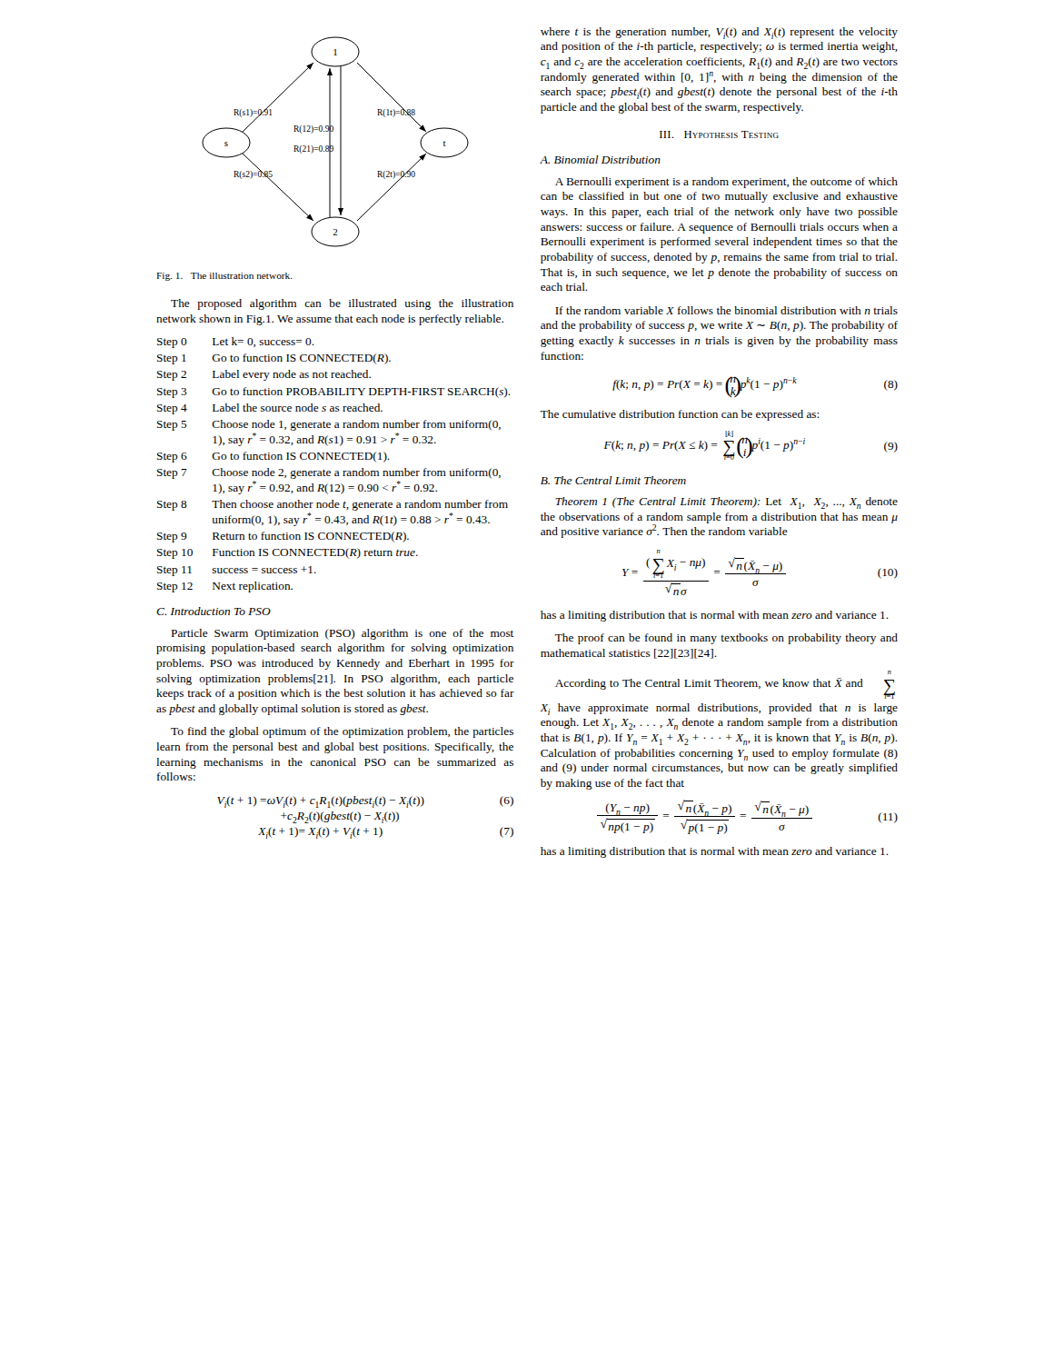1 s t 2 R(s1)=0.91 R(1t)=0.88 R(s2)=0.85 R(2t)=0.90 R(12)=0.90 R(21)=0.89
Fig. 1. The illustration network.
The proposed algorithm can be illustrated using the illustration network shown in Fig.1. We assume that each node is perfectly reliable.
Step 0 Let k= 0, success= 0.
Step 1 Go to function IS CONNECTED(R).
Step 2 Label every node as not reached.
Step 3 Go to function PROBABILITY DEPTH-FIRST SEARCH(s).
Step 4 Label the source node s as reached.
Step 5 Choose node 1, generate a random number from uniform(0, 1), say r* = 0.32, and R(s1) = 0.91 > r* = 0.32.
Step 6 Go to function IS CONNECTED(1).
Step 7 Choose node 2, generate a random number from uniform(0, 1), say r* = 0.92, and R(12) = 0.90 < r* = 0.92.
Step 8 Then choose another node t, generate a random number from uniform(0, 1), say r* = 0.43, and R(1t) = 0.88 > r* = 0.43.
Step 9 Return to function IS CONNECTED(R).
Step 10 Function IS CONNECTED(R) return true.
Step 11 success = success +1.
Step 12 Next replication.
C. Introduction To PSO
Particle Swarm Optimization (PSO) algorithm is one of the most promising population-based search algorithm for solving optimization problems. PSO was introduced by Kennedy and Eberhart in 1995 for solving optimization problems[21]. In PSO algorithm, each particle keeps track of a position which is the best solution it has achieved so far as pbest and globally optimal solution is stored as gbest.
To find the global optimum of the optimization problem, the particles learn from the personal best and global best positions. Specifically, the learning mechanisms in the canonical PSO can be summarized as follows:
Vi(t + 1) =ωVi(t) + c1R1(t)(pbesti(t) − Xi(t)) (6)
+c2R2(t)(gbest(t) − Xi(t))
Xi(t + 1)= Xi(t) + Vi(t + 1) (7)
where t is the generation number, Vi(t) and Xi(t) represent the velocity and position of the i-th particle, respectively; ω is termed inertia weight, c1 and c2 are the acceleration coefficients, R1(t) and R2(t) are two vectors randomly generated within [0, 1]n, with n being the dimension of the search space; pbesti(t) and gbest(t) denote the personal best of the i-th particle and the global best of the swarm, respectively.
III. Hypothesis Testing
A. Binomial Distribution
A Bernoulli experiment is a random experiment, the outcome of which can be classified in but one of two mutually exclusive and exhaustive ways. In this paper, each trial of the network only have two possible answers: success or failure. A sequence of Bernoulli trials occurs when a Bernoulli experiment is performed several independent times so that the probability of success, denoted by p, remains the same from trial to trial. That is, in such sequence, we let p denote the probability of success on each trial.
If the random variable X follows the binomial distribution with n trials and the probability of success p, we write X ∼ B(n, p). The probability of getting exactly k successes in n trials is given by the probability mass function:
f(k; n, p) = Pr(X = k) = nk pk(1 − p)n−k (8)
The cumulative distribution function can be expressed as:
F(k; n, p) = Pr(X ≤ k) = ⌊k⌋∑i=0 ni pi(1 − p)n−i (9)
B. The Central Limit Theorem
Theorem 1 (The Central Limit Theorem): Let X1, X2, ..., Xn denote the observations of a random sample from a distribution that has mean μ and positive variance σ2. Then the random variable
Y = (n∑i=1 Xi − nμ) nσ = n(X̄n − μ) σ (10)
has a limiting distribution that is normal with mean zero and variance 1.
The proof can be found in many textbooks on probability theory and mathematical statistics [22][23][24].
According to The Central Limit Theorem, we know that X̄ and n∑i=1 Xi have approximate normal distributions, provided that n is large enough. Let X1, X2, . . . , Xn denote a random sample from a distribution that is B(1, p). If Yn = X1 + X2 + · · · + Xn, it is known that Yn is B(n, p). Calculation of probabilities concerning Yn used to employ formulate (8) and (9) under normal circumstances, but now can be greatly simplified by making use of the fact that
(Yn − np) np(1 − p) = n(X̄n − p) p(1 − p) = n(X̄n − μ) σ (11)
has a limiting distribution that is normal with mean zero and variance 1.